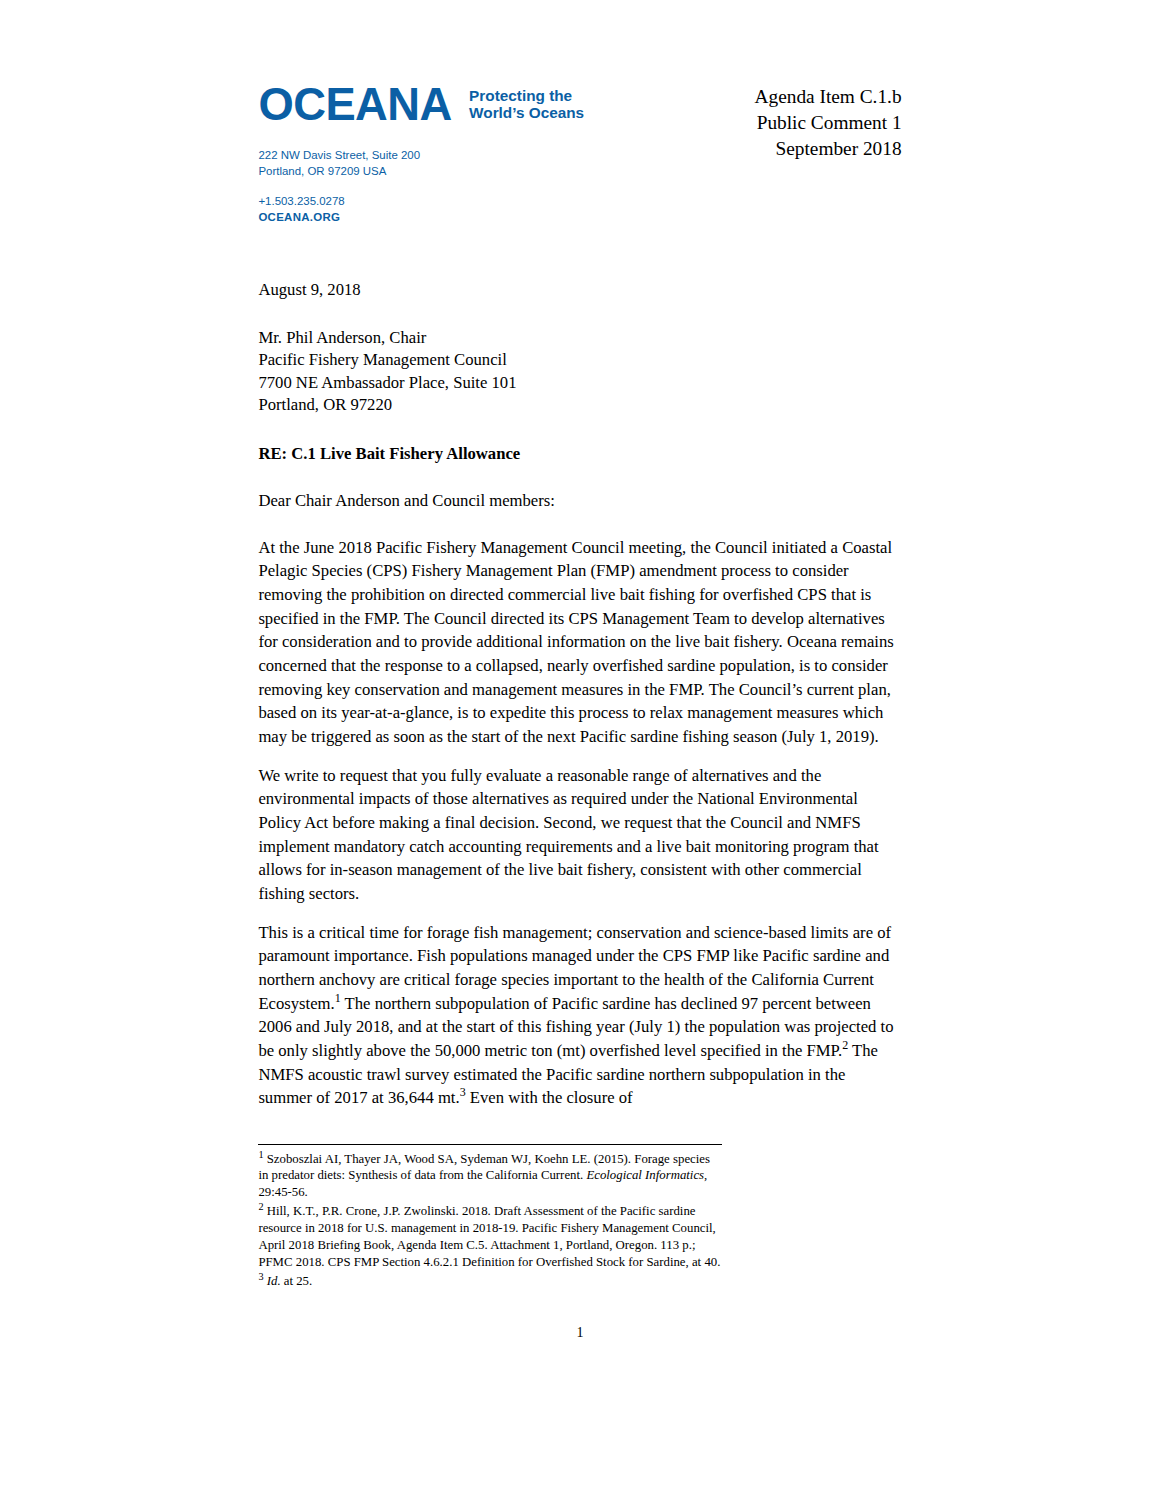OCEANA
Protecting the
World’s Oceans
222 NW Davis Street, Suite 200
Portland, OR 97209 USA
+1.503.235.0278
OCEANA.ORG
Agenda Item C.1.b
Public Comment 1
September 2018
August 9, 2018
Mr. Phil Anderson, Chair
Pacific Fishery Management Council
7700 NE Ambassador Place, Suite 101
Portland, OR 97220
RE: C.1 Live Bait Fishery Allowance
Dear Chair Anderson and Council members:
At the June 2018 Pacific Fishery Management Council meeting, the Council initiated a Coastal Pelagic Species (CPS) Fishery Management Plan (FMP) amendment process to consider removing the prohibition on directed commercial live bait fishing for overfished CPS that is specified in the FMP. The Council directed its CPS Management Team to develop alternatives for consideration and to provide additional information on the live bait fishery. Oceana remains concerned that the response to a collapsed, nearly overfished sardine population, is to consider removing key conservation and management measures in the FMP. The Council’s current plan, based on its year-at-a-glance, is to expedite this process to relax management measures which may be triggered as soon as the start of the next Pacific sardine fishing season (July 1, 2019).
We write to request that you fully evaluate a reasonable range of alternatives and the environmental impacts of those alternatives as required under the National Environmental Policy Act before making a final decision. Second, we request that the Council and NMFS implement mandatory catch accounting requirements and a live bait monitoring program that allows for in-season management of the live bait fishery, consistent with other commercial fishing sectors.
This is a critical time for forage fish management; conservation and science-based limits are of paramount importance. Fish populations managed under the CPS FMP like Pacific sardine and northern anchovy are critical forage species important to the health of the California Current Ecosystem.1 The northern subpopulation of Pacific sardine has declined 97 percent between 2006 and July 2018, and at the start of this fishing year (July 1) the population was projected to be only slightly above the 50,000 metric ton (mt) overfished level specified in the FMP.2 The NMFS acoustic trawl survey estimated the Pacific sardine northern subpopulation in the summer of 2017 at 36,644 mt.3 Even with the closure of
1 Szoboszlai AI, Thayer JA, Wood SA, Sydeman WJ, Koehn LE. (2015). Forage species in predator diets: Synthesis of data from the California Current. Ecological Informatics, 29:45-56.
2 Hill, K.T., P.R. Crone, J.P. Zwolinski. 2018. Draft Assessment of the Pacific sardine resource in 2018 for U.S. management in 2018-19. Pacific Fishery Management Council, April 2018 Briefing Book, Agenda Item C.5. Attachment 1, Portland, Oregon. 113 p.; PFMC 2018. CPS FMP Section 4.6.2.1 Definition for Overfished Stock for Sardine, at 40.
3 Id. at 25.
1